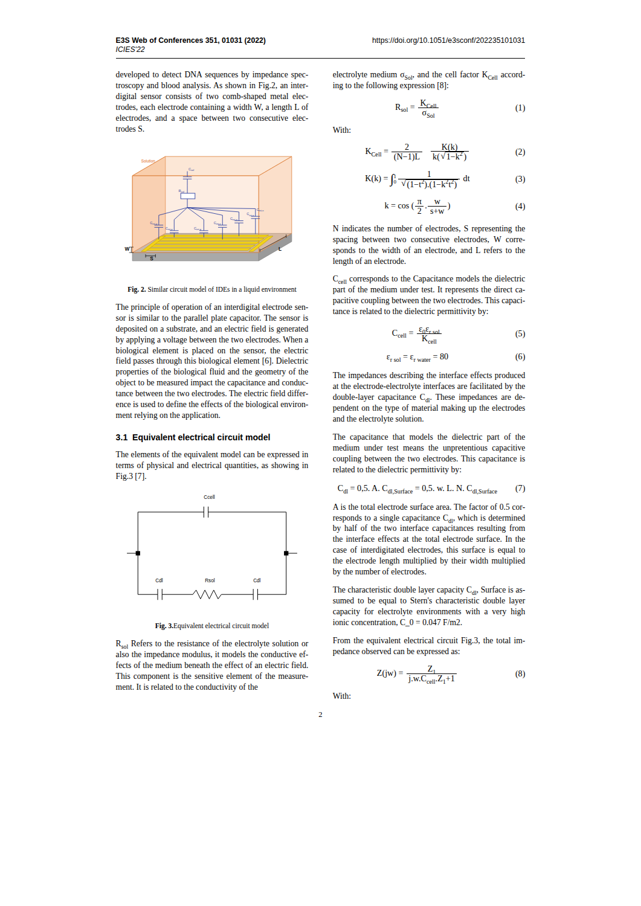E3S Web of Conferences 351, 01031 (2022) ICIES'22
https://doi.org/10.1051/e3sconf/202235101031
developed to detect DNA sequences by impedance spectroscopy and blood analysis. As shown in Fig.2, an interdigital sensor consists of two comb-shaped metal electrodes, each electrode containing a width W, a length L of electrodes, and a space between two consecutive electrodes S.
Csol Rsol Cint,p Cint,p Cint,p Cint,n Cint,n Cint,n Cint,n Solution W S L
Fig. 2. Similar circuit model of IDEs in a liquid environment
The principle of operation of an interdigital electrode sensor is similar to the parallel plate capacitor. The sensor is deposited on a substrate, and an electric field is generated by applying a voltage between the two electrodes. When a biological element is placed on the sensor, the electric field passes through this biological element [6]. Dielectric properties of the biological fluid and the geometry of the object to be measured impact the capacitance and conductance between the two electrodes. The electric field difference is used to define the effects of the biological environment relying on the application.
3.1 Equivalent electrical circuit model
The elements of the equivalent model can be expressed in terms of physical and electrical quantities, as showing in Fig.3 [7].
Ccell Cdl Rsol Cdl
Fig. 3. Equivalent electrical circuit model
Rsol Refers to the resistance of the electrolyte solution or also the impedance modulus, it models the conductive effects of the medium beneath the effect of an electric field. This component is the sensitive element of the measurement. It is related to the conductivity of the
electrolyte medium σSol, and the cell factor KCell according to the following expression [8]:
Rsol = KCell σSol
(1)
With:
KCell = 2(N−1)L K(k) k(1−k2)
(2)
K(k) = ∫10 1(1−t2).(1−k2t2) dt
(3)
k = cos (π 2.ws+w)
(4)
N indicates the number of electrodes, S representing the spacing between two consecutive electrodes, W corresponds to the width of an electrode, and L refers to the length of an electrode.
Ccell corresponds to the Capacitance models the dielectric part of the medium under test. It represents the direct capacitive coupling between the two electrodes. This capacitance is related to the dielectric permittivity by:
Ccell = ε0εr sol Kcell
(5)
εr sol = εr water = 80
(6)
The impedances describing the interface effects produced at the electrode-electrolyte interfaces are facilitated by the double-layer capacitance Cdl. These impedances are dependent on the type of material making up the electrodes and the electrolyte solution.
The capacitance that models the dielectric part of the medium under test means the unpretentious capacitive coupling between the two electrodes. This capacitance is related to the dielectric permittivity by:
Cdl = 0,5. A. Cdl,Surface = 0,5. w. L. N. Cdl,Surface
(7)
A is the total electrode surface area. The factor of 0.5 corresponds to a single capacitance Cdl, which is determined by half of the two interface capacitances resulting from the interface effects at the total electrode surface. In the case of interdigitated electrodes, this surface is equal to the electrode length multiplied by their width multiplied by the number of electrodes.
The characteristic double layer capacity Cdl, Surface is assumed to be equal to Stern's characteristic double layer capacity for electrolyte environments with a very high ionic concentration, C_0 = 0.047 F/m2.
From the equivalent electrical circuit Fig.3, the total impedance observed can be expressed as:
Z(jw) = Z1 j.w.Ccell.Z1+1
(8)
With:
2